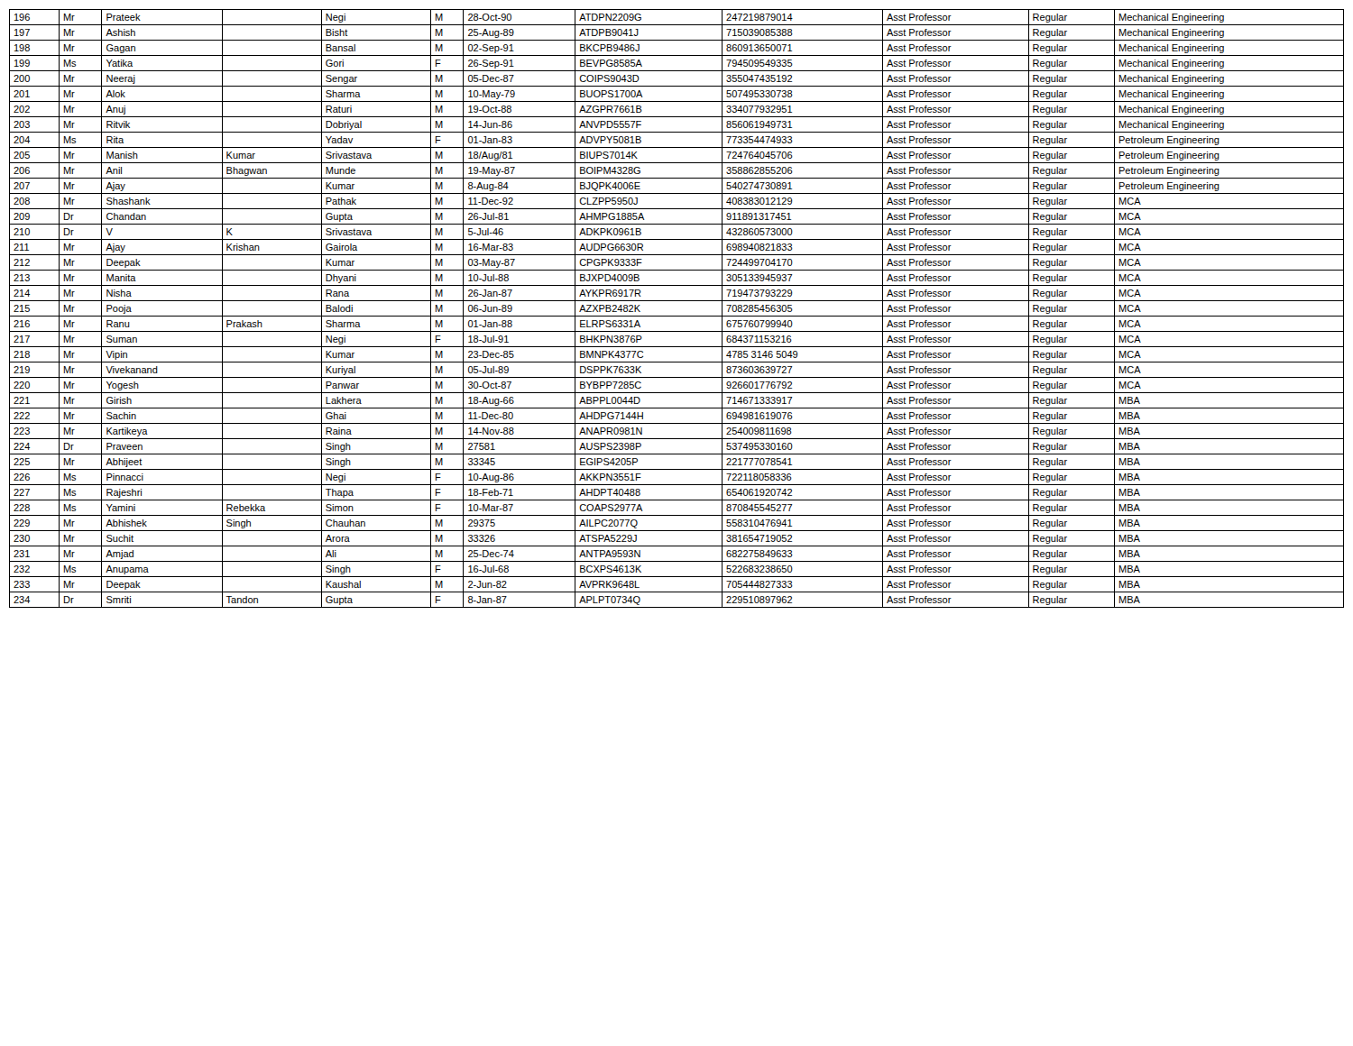| 196 | Mr | Prateek | | Negi | M | 28-Oct-90 | ATDPN2209G | 247219879014 | Asst Professor | Regular | Mechanical Engineering |
| 197 | Mr | Ashish | | Bisht | M | 25-Aug-89 | ATDPB9041J | 715039085388 | Asst Professor | Regular | Mechanical Engineering |
| 198 | Mr | Gagan | | Bansal | M | 02-Sep-91 | BKCPB9486J | 860913650071 | Asst Professor | Regular | Mechanical Engineering |
| 199 | Ms | Yatika | | Gori | F | 26-Sep-91 | BEVPG8585A | 794509549335 | Asst Professor | Regular | Mechanical Engineering |
| 200 | Mr | Neeraj | | Sengar | M | 05-Dec-87 | COIPS9043D | 355047435192 | Asst Professor | Regular | Mechanical Engineering |
| 201 | Mr | Alok | | Sharma | M | 10-May-79 | BUOPS1700A | 507495330738 | Asst Professor | Regular | Mechanical Engineering |
| 202 | Mr | Anuj | | Raturi | M | 19-Oct-88 | AZGPR7661B | 334077932951 | Asst Professor | Regular | Mechanical Engineering |
| 203 | Mr | Ritvik | | Dobriyal | M | 14-Jun-86 | ANVPD5557F | 856061949731 | Asst Professor | Regular | Mechanical Engineering |
| 204 | Ms | Rita | | Yadav | F | 01-Jan-83 | ADVPY5081B | 773354474933 | Asst Professor | Regular | Petroleum Engineering |
| 205 | Mr | Manish | Kumar | Srivastava | M | 18/Aug/81 | BIUPS7014K | 724764045706 | Asst Professor | Regular | Petroleum Engineering |
| 206 | Mr | Anil | Bhagwan | Munde | M | 19-May-87 | BOIPM4328G | 358862855206 | Asst Professor | Regular | Petroleum Engineering |
| 207 | Mr | Ajay | | Kumar | M | 8-Aug-84 | BJQPK4006E | 540274730891 | Asst Professor | Regular | Petroleum Engineering |
| 208 | Mr | Shashank | | Pathak | M | 11-Dec-92 | CLZPP5950J | 408383012129 | Asst Professor | Regular | MCA |
| 209 | Dr | Chandan | | Gupta | M | 26-Jul-81 | AHMPG1885A | 911891317451 | Asst Professor | Regular | MCA |
| 210 | Dr | V | K | Srivastava | M | 5-Jul-46 | ADKPK0961B | 432860573000 | Asst Professor | Regular | MCA |
| 211 | Mr | Ajay | Krishan | Gairola | M | 16-Mar-83 | AUDPG6630R | 698940821833 | Asst Professor | Regular | MCA |
| 212 | Mr | Deepak | | Kumar | M | 03-May-87 | CPGPK9333F | 724499704170 | Asst Professor | Regular | MCA |
| 213 | Mr | Manita | | Dhyani | M | 10-Jul-88 | BJXPD4009B | 305133945937 | Asst Professor | Regular | MCA |
| 214 | Mr | Nisha | | Rana | M | 26-Jan-87 | AYKPR6917R | 719473793229 | Asst Professor | Regular | MCA |
| 215 | Mr | Pooja | | Balodi | M | 06-Jun-89 | AZXPB2482K | 708285456305 | Asst Professor | Regular | MCA |
| 216 | Mr | Ranu | Prakash | Sharma | M | 01-Jan-88 | ELRPS6331A | 675760799940 | Asst Professor | Regular | MCA |
| 217 | Mr | Suman | | Negi | F | 18-Jul-91 | BHKPN3876P | 684371153216 | Asst Professor | Regular | MCA |
| 218 | Mr | Vipin | | Kumar | M | 23-Dec-85 | BMNPK4377C | 4785 3146 5049 | Asst Professor | Regular | MCA |
| 219 | Mr | Vivekanand | | Kuriyal | M | 05-Jul-89 | DSPPK7633K | 873603639727 | Asst Professor | Regular | MCA |
| 220 | Mr | Yogesh | | Panwar | M | 30-Oct-87 | BYBPP7285C | 926601776792 | Asst Professor | Regular | MCA |
| 221 | Mr | Girish | | Lakhera | M | 18-Aug-66 | ABPPL0044D | 714671333917 | Asst Professor | Regular | MBA |
| 222 | Mr | Sachin | | Ghai | M | 11-Dec-80 | AHDPG7144H | 694981619076 | Asst Professor | Regular | MBA |
| 223 | Mr | Kartikeya | | Raina | M | 14-Nov-88 | ANAPR0981N | 254009811698 | Asst Professor | Regular | MBA |
| 224 | Dr | Praveen | | Singh | M | 27581 | AUSPS2398P | 537495330160 | Asst Professor | Regular | MBA |
| 225 | Mr | Abhijeet | | Singh | M | 33345 | EGIPS4205P | 221777078541 | Asst Professor | Regular | MBA |
| 226 | Ms | Pinnacci | | Negi | F | 10-Aug-86 | AKKPN3551F | 722118058336 | Asst Professor | Regular | MBA |
| 227 | Ms | Rajeshri | | Thapa | F | 18-Feb-71 | AHDPT40488 | 654061920742 | Asst Professor | Regular | MBA |
| 228 | Ms | Yamini | Rebekka | Simon | F | 10-Mar-87 | COAPS2977A | 870845545277 | Asst Professor | Regular | MBA |
| 229 | Mr | Abhishek | Singh | Chauhan | M | 29375 | AILPC2077Q | 558310476941 | Asst Professor | Regular | MBA |
| 230 | Mr | Suchit | | Arora | M | 33326 | ATSPA5229J | 381654719052 | Asst Professor | Regular | MBA |
| 231 | Mr | Amjad | | Ali | M | 25-Dec-74 | ANTPA9593N | 682275849633 | Asst Professor | Regular | MBA |
| 232 | Ms | Anupama | | Singh | F | 16-Jul-68 | BCXPS4613K | 522683238650 | Asst Professor | Regular | MBA |
| 233 | Mr | Deepak | | Kaushal | M | 2-Jun-82 | AVPRK9648L | 705444827333 | Asst Professor | Regular | MBA |
| 234 | Dr | Smriti | Tandon | Gupta | F | 8-Jan-87 | APLPT0734Q | 229510897962 | Asst Professor | Regular | MBA |